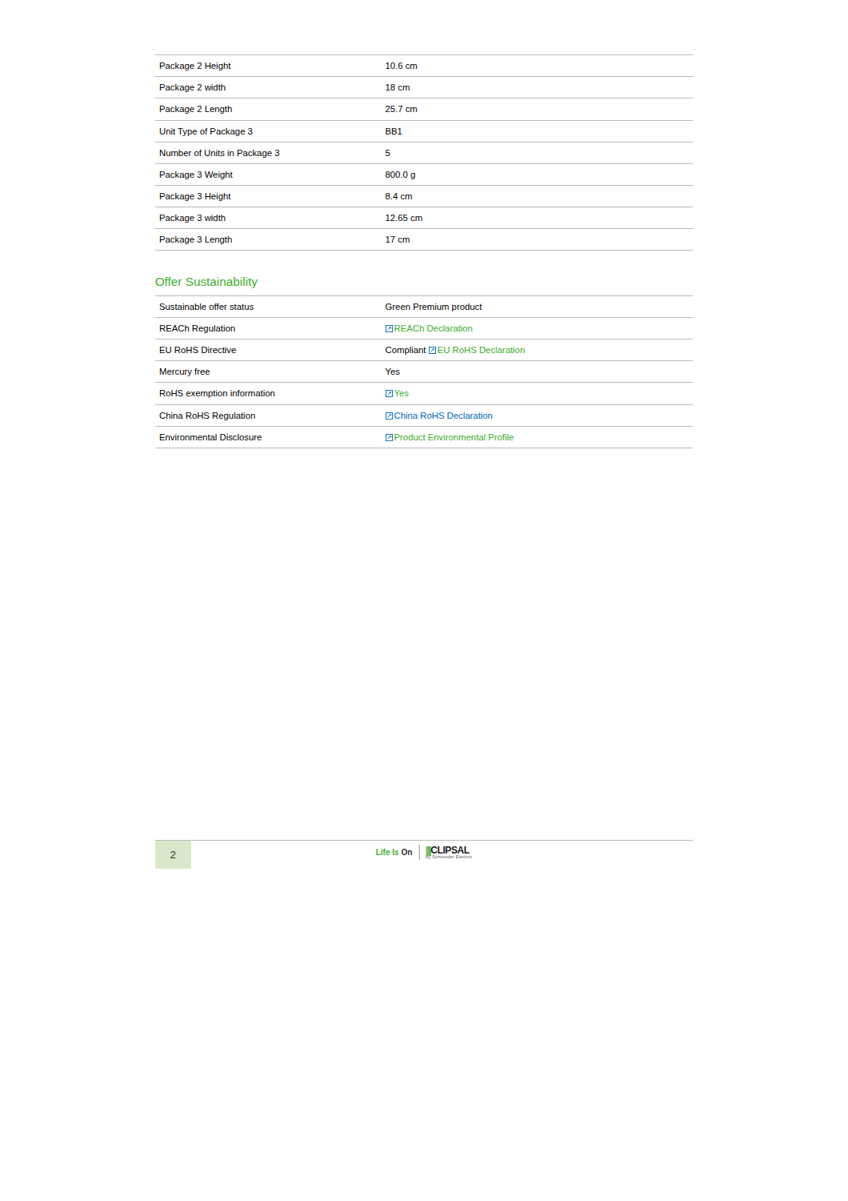| Package 2 Height | 10.6 cm |
| Package 2 width | 18 cm |
| Package 2 Length | 25.7 cm |
| Unit Type of Package 3 | BB1 |
| Number of Units in Package 3 | 5 |
| Package 3 Weight | 800.0 g |
| Package 3 Height | 8.4 cm |
| Package 3 width | 12.65 cm |
| Package 3 Length | 17 cm |
Offer Sustainability
| Sustainable offer status | Green Premium product |
| REACh Regulation | REACh Declaration |
| EU RoHS Directive | Compliant EU RoHS Declaration |
| Mercury free | Yes |
| RoHS exemption information | Yes |
| China RoHS Regulation | China RoHS Declaration |
| Environmental Disclosure | Product Environmental Profile |
2
Life Is On
|||CLIPSAL
by Schneider Electric